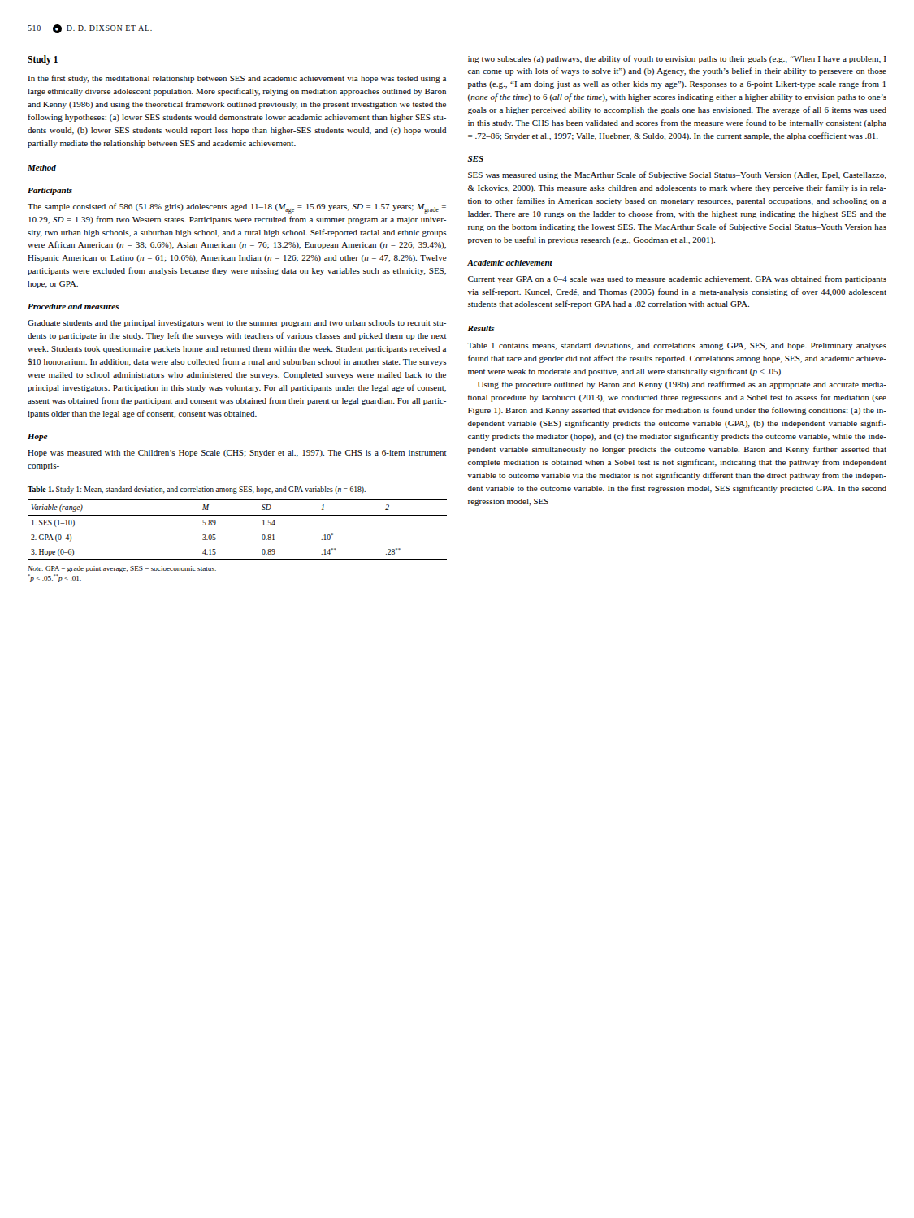510●D. D. DIXSON ET AL.
Study 1
In the first study, the meditational relationship between SES and academic achievement via hope was tested using a large ethnically diverse adolescent population. More specifically, relying on mediation approaches outlined by Baron and Kenny (1986) and using the theoretical framework outlined previously, in the present investigation we tested the following hypotheses: (a) lower SES students would demonstrate lower academic achievement than higher SES students would, (b) lower SES students would report less hope than higher-SES students would, and (c) hope would partially mediate the relationship between SES and academic achievement.
Method
Participants
The sample consisted of 586 (51.8% girls) adolescents aged 11–18 (Mage = 15.69 years, SD = 1.57 years; Mgrade = 10.29, SD = 1.39) from two Western states. Participants were recruited from a summer program at a major university, two urban high schools, a suburban high school, and a rural high school. Self-reported racial and ethnic groups were African American (n = 38; 6.6%), Asian American (n = 76; 13.2%), European American (n = 226; 39.4%), Hispanic American or Latino (n = 61; 10.6%), American Indian (n = 126; 22%) and other (n = 47, 8.2%). Twelve participants were excluded from analysis because they were missing data on key variables such as ethnicity, SES, hope, or GPA.
Procedure and measures
Graduate students and the principal investigators went to the summer program and two urban schools to recruit students to participate in the study. They left the surveys with teachers of various classes and picked them up the next week. Students took questionnaire packets home and returned them within the week. Student participants received a $10 honorarium. In addition, data were also collected from a rural and suburban school in another state. The surveys were mailed to school administrators who administered the surveys. Completed surveys were mailed back to the principal investigators. Participation in this study was voluntary. For all participants under the legal age of consent, assent was obtained from the participant and consent was obtained from their parent or legal guardian. For all participants older than the legal age of consent, consent was obtained.
Hope
Hope was measured with the Children’s Hope Scale (CHS; Snyder et al., 1997). The CHS is a 6-item instrument compris-
Table 1. Study 1: Mean, standard deviation, and correlation among SES, hope, and GPA variables (n = 618).
| Variable (range) | M | SD | 1 | 2 |
| --- | --- | --- | --- | --- |
| 1. SES (1–10) | 5.89 | 1.54 | | |
| 2. GPA (0–4) | 3.05 | 0.81 | .10 * | |
| 3. Hope (0–6) | 4.15 | 0.89 | .14 ** | .28 ** |
Note. GPA = grade point average; SES = socioeconomic status.
*p < .05.**p < .01.
ing two subscales (a) pathways, the ability of youth to envision paths to their goals (e.g., “When I have a problem, I can come up with lots of ways to solve it”) and (b) Agency, the youth’s belief in their ability to persevere on those paths (e.g., “I am doing just as well as other kids my age”). Responses to a 6-point Likert-type scale range from 1 (none of the time) to 6 (all of the time), with higher scores indicating either a higher ability to envision paths to one’s goals or a higher perceived ability to accomplish the goals one has envisioned. The average of all 6 items was used in this study. The CHS has been validated and scores from the measure were found to be internally consistent (alpha = .72–86; Snyder et al., 1997; Valle, Huebner, & Suldo, 2004). In the current sample, the alpha coefficient was .81.
SES
SES was measured using the MacArthur Scale of Subjective Social Status–Youth Version (Adler, Epel, Castellazzo, & Ickovics, 2000). This measure asks children and adolescents to mark where they perceive their family is in relation to other families in American society based on monetary resources, parental occupations, and schooling on a ladder. There are 10 rungs on the ladder to choose from, with the highest rung indicating the highest SES and the rung on the bottom indicating the lowest SES. The MacArthur Scale of Subjective Social Status–Youth Version has proven to be useful in previous research (e.g., Goodman et al., 2001).
Academic achievement
Current year GPA on a 0–4 scale was used to measure academic achievement. GPA was obtained from participants via self-report. Kuncel, Credé, and Thomas (2005) found in a meta-analysis consisting of over 44,000 adolescent students that adolescent self-report GPA had a .82 correlation with actual GPA.
Results
Table 1 contains means, standard deviations, and correlations among GPA, SES, and hope. Preliminary analyses found that race and gender did not affect the results reported. Correlations among hope, SES, and academic achievement were weak to moderate and positive, and all were statistically significant (p < .05).
Using the procedure outlined by Baron and Kenny (1986) and reaffirmed as an appropriate and accurate mediational procedure by Iacobucci (2013), we conducted three regressions and a Sobel test to assess for mediation (see Figure 1). Baron and Kenny asserted that evidence for mediation is found under the following conditions: (a) the independent variable (SES) significantly predicts the outcome variable (GPA), (b) the independent variable significantly predicts the mediator (hope), and (c) the mediator significantly predicts the outcome variable, while the independent variable simultaneously no longer predicts the outcome variable. Baron and Kenny further asserted that complete mediation is obtained when a Sobel test is not significant, indicating that the pathway from independent variable to outcome variable via the mediator is not significantly different than the direct pathway from the independent variable to the outcome variable. In the first regression model, SES significantly predicted GPA. In the second regression model, SES